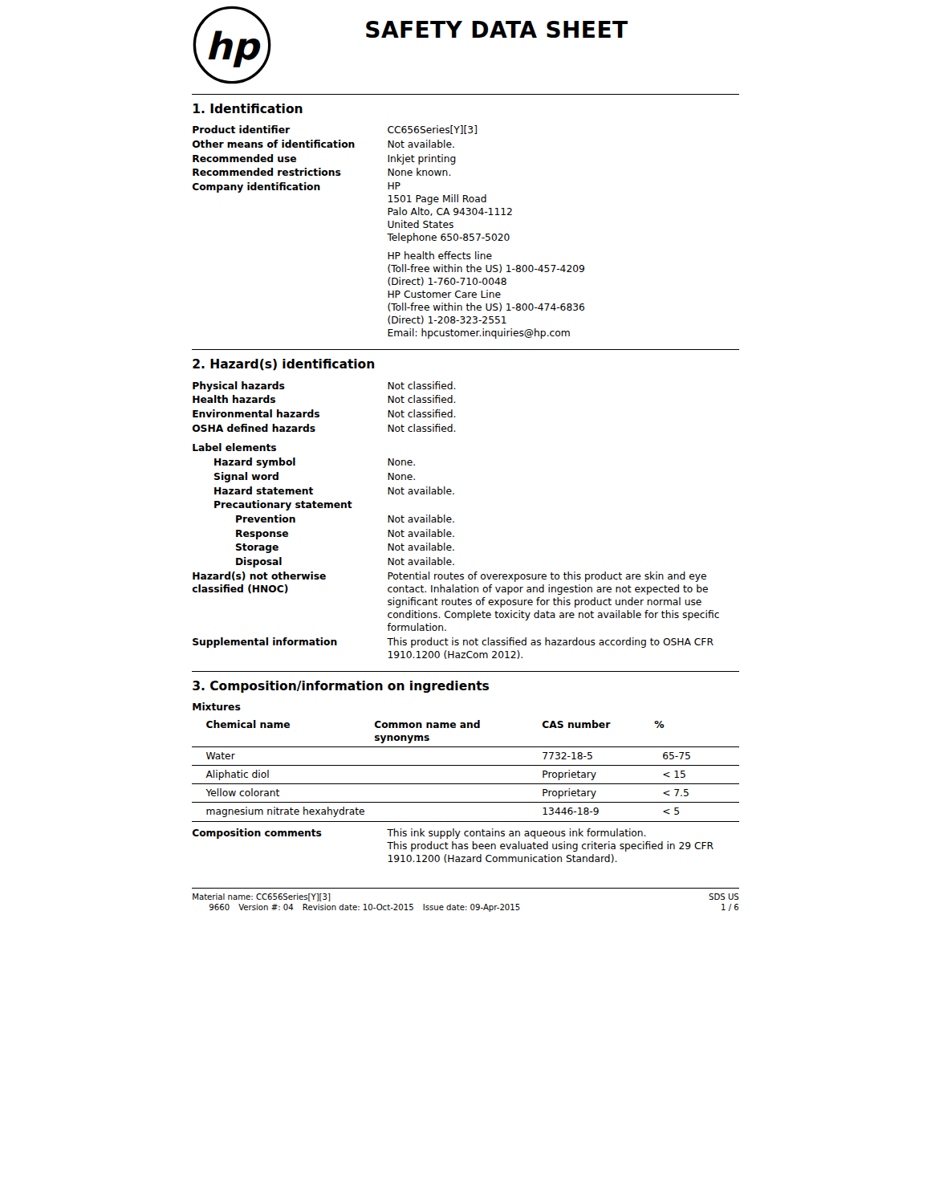hp
SAFETY DATA SHEET
1. Identification
| Product identifier | CC656Series[Y][3] |
| Other means of identification | Not available. |
| Recommended use | Inkjet printing |
| Recommended restrictions | None known. |
| Company identification | HP 1501 Page Mill Road Palo Alto, CA 94304-1112 United States Telephone 650-857-5020 HP health effects line (Toll-free within the US) 1-800-457-4209 (Direct) 1-760-710-0048 HP Customer Care Line (Toll-free within the US) 1-800-474-6836 (Direct) 1-208-323-2551 Email: hpcustomer.inquiries@hp.com |
2. Hazard(s) identification
| Physical hazards | Not classified. |
| Health hazards | Not classified. |
| Environmental hazards | Not classified. |
| OSHA defined hazards | Not classified. |
| Label elements | |
| Hazard symbol | None. |
| Signal word | None. |
| Hazard statement | Not available. |
| Precautionary statement | |
| Prevention | Not available. |
| Response | Not available. |
| Storage | Not available. |
| Disposal | Not available. |
| Hazard(s) not otherwise classified (HNOC) | Potential routes of overexposure to this product are skin and eye contact. Inhalation of vapor and ingestion are not expected to be significant routes of exposure for this product under normal use conditions. Complete toxicity data are not available for this specific formulation. |
| Supplemental information | This product is not classified as hazardous according to OSHA CFR 1910.1200 (HazCom 2012). |
3. Composition/information on ingredients
Mixtures
| Chemical name | Common name and synonyms | CAS number | % |
| --- | --- | --- | --- |
| Water | | 7732-18-5 | 65-75 |
| Aliphatic diol | | Proprietary | < 15 |
| Yellow colorant | | Proprietary | < 7.5 |
| magnesium nitrate hexahydrate | | 13446-18-9 | < 5 |
| Composition comments | This ink supply contains an aqueous ink formulation. This product has been evaluated using criteria specified in 29 CFR 1910.1200 (Hazard Communication Standard). |
Material name: CC656Series[Y][3] SDS US
9660 Version #: 04 Revision date: 10-Oct-2015 Issue date: 09-Apr-2015 1 / 6